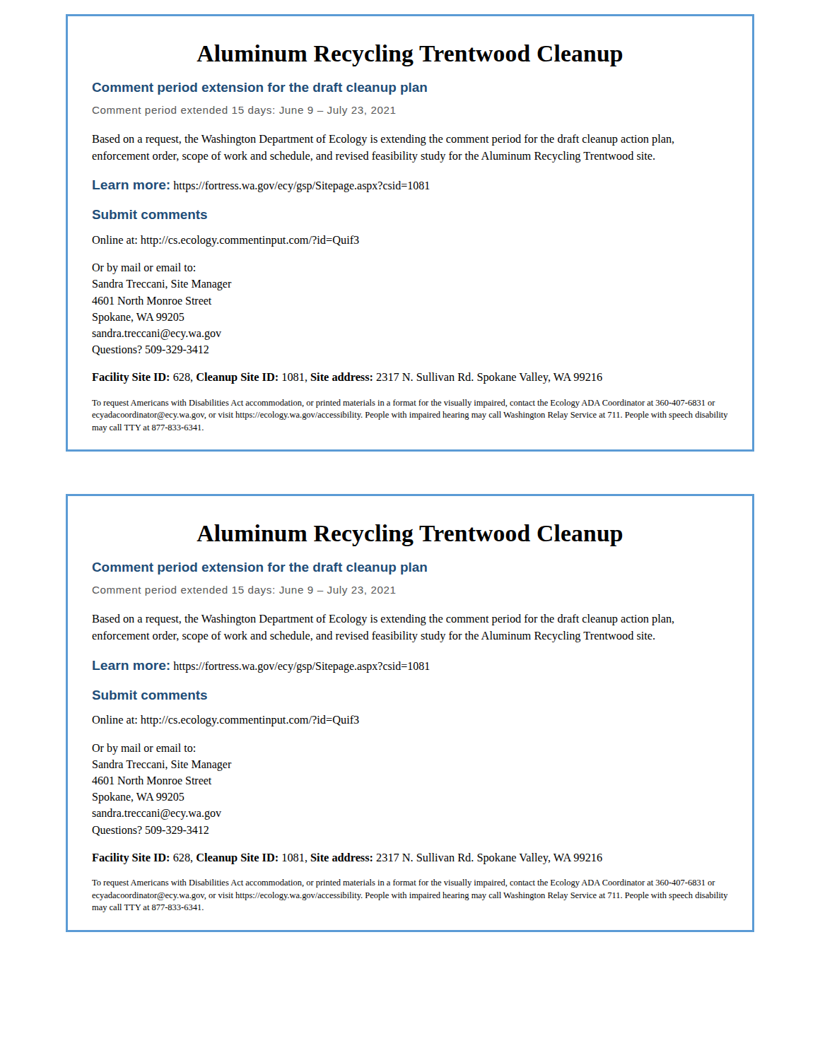Aluminum Recycling Trentwood Cleanup
Comment period extension for the draft cleanup plan
Comment period extended 15 days: June 9 – July 23, 2021
Based on a request, the Washington Department of Ecology is extending the comment period for the draft cleanup action plan, enforcement order, scope of work and schedule, and revised feasibility study for the Aluminum Recycling Trentwood site.
Learn more: https://fortress.wa.gov/ecy/gsp/Sitepage.aspx?csid=1081
Submit comments
Online at: http://cs.ecology.commentinput.com/?id=Quif3
Or by mail or email to:
Sandra Treccani, Site Manager
4601 North Monroe Street
Spokane, WA 99205
sandra.treccani@ecy.wa.gov
Questions? 509-329-3412
Facility Site ID: 628, Cleanup Site ID: 1081, Site address: 2317 N. Sullivan Rd. Spokane Valley, WA 99216
To request Americans with Disabilities Act accommodation, or printed materials in a format for the visually impaired, contact the Ecology ADA Coordinator at 360-407-6831 or ecyadacoordinator@ecy.wa.gov, or visit https://ecology.wa.gov/accessibility. People with impaired hearing may call Washington Relay Service at 711. People with speech disability may call TTY at 877-833-6341.
Aluminum Recycling Trentwood Cleanup
Comment period extension for the draft cleanup plan
Comment period extended 15 days: June 9 – July 23, 2021
Based on a request, the Washington Department of Ecology is extending the comment period for the draft cleanup action plan, enforcement order, scope of work and schedule, and revised feasibility study for the Aluminum Recycling Trentwood site.
Learn more: https://fortress.wa.gov/ecy/gsp/Sitepage.aspx?csid=1081
Submit comments
Online at: http://cs.ecology.commentinput.com/?id=Quif3
Or by mail or email to:
Sandra Treccani, Site Manager
4601 North Monroe Street
Spokane, WA 99205
sandra.treccani@ecy.wa.gov
Questions? 509-329-3412
Facility Site ID: 628, Cleanup Site ID: 1081, Site address: 2317 N. Sullivan Rd. Spokane Valley, WA 99216
To request Americans with Disabilities Act accommodation, or printed materials in a format for the visually impaired, contact the Ecology ADA Coordinator at 360-407-6831 or ecyadacoordinator@ecy.wa.gov, or visit https://ecology.wa.gov/accessibility. People with impaired hearing may call Washington Relay Service at 711. People with speech disability may call TTY at 877-833-6341.